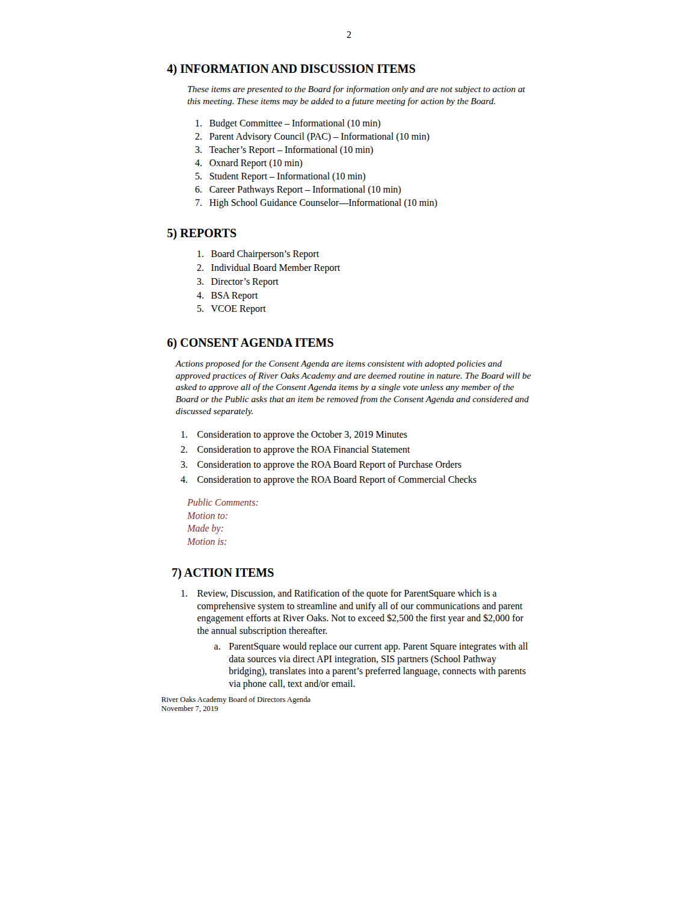2
4) INFORMATION AND DISCUSSION ITEMS
These items are presented to the Board for information only and are not subject to action at this meeting. These items may be added to a future meeting for action by the Board.
Budget Committee – Informational (10 min)
Parent Advisory Council (PAC) – Informational (10 min)
Teacher’s Report – Informational (10 min)
Oxnard Report (10 min)
Student Report – Informational (10 min)
Career Pathways Report – Informational (10 min)
High School Guidance Counselor—Informational (10 min)
5) REPORTS
Board Chairperson’s Report
Individual Board Member Report
Director’s Report
BSA Report
VCOE Report
6) CONSENT AGENDA ITEMS
Actions proposed for the Consent Agenda are items consistent with adopted policies and approved practices of River Oaks Academy and are deemed routine in nature. The Board will be asked to approve all of the Consent Agenda items by a single vote unless any member of the Board or the Public asks that an item be removed from the Consent Agenda and considered and discussed separately.
Consideration to approve the October 3, 2019 Minutes
Consideration to approve the ROA Financial Statement
Consideration to approve the ROA Board Report of Purchase Orders
Consideration to approve the ROA Board Report of Commercial Checks
Public Comments:
Motion to:
Made by:
Motion is:
7) ACTION ITEMS
Review, Discussion, and Ratification of the quote for ParentSquare which is a comprehensive system to streamline and unify all of our communications and parent engagement efforts at River Oaks. Not to exceed $2,500 the first year and $2,000 for the annual subscription thereafter.
ParentSquare would replace our current app. Parent Square integrates with all data sources via direct API integration, SIS partners (School Pathway bridging), translates into a parent’s preferred language, connects with parents via phone call, text and/or email.
River Oaks Academy Board of Directors Agenda
November 7, 2019